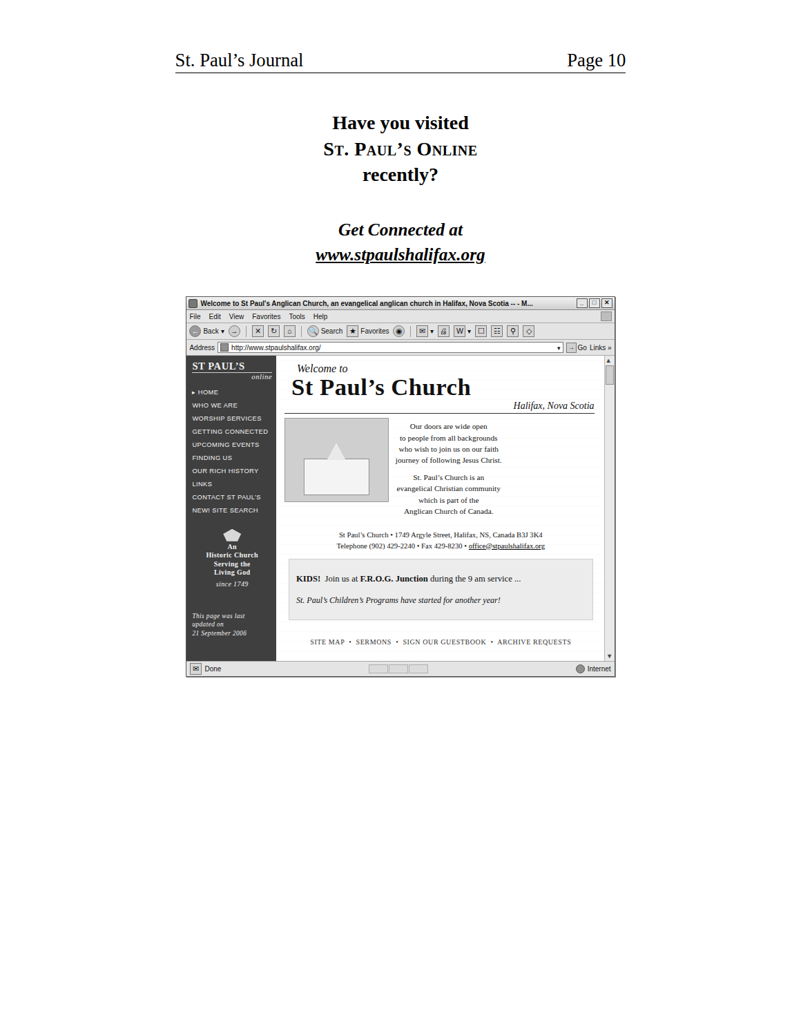St. Paul’s Journal
Page 10
Have you visited
St. Paul’s Online
recently?
Get Connected at
www.stpaulshalifax.org
Welcome to St Paul's Anglican Church, an evangelical anglican church in Halifax, Nova Scotia -- - M...
_□✕
File
Edit
View
Favorites
Tools
Help
← Back ▾ → ✕ ↻ ⌂ 🔍 Search ★ Favorites ◉ ✉▾ 🖨 W▾ ☐ ☷ ⚲ ◇
Address http://www.stpaulshalifax.org/ ▾ → Go Links »
ST PAUL’S online
Home
Who We Are
Worship Services
Getting Connected
Upcoming Events
Finding Us
Our Rich History
Links
Contact St Paul’s
New! Site Search
An
Historic Church
Serving the
Living God since 1749
This page was last
updated on
21 September 2006
Welcome to
St Paul’s Church
Halifax, Nova Scotia
Our doors are wide open
to people from all backgrounds
who wish to join us on our faith
journey of following Jesus Christ.
St. Paul’s Church is an
evangelical Christian community
which is part of the
Anglican Church of Canada.
St Paul’s Church • 1749 Argyle Street, Halifax, NS, Canada B3J 3K4
Telephone (902) 429-2240 • Fax 429-8230 • office@stpaulshalifax.org
KIDS! Join us at F.R.O.G. Junction during the 9 am service ...
St. Paul’s Children’s Programs have started for another year!
SITE MAP • SERMONS • SIGN OUR GUESTBOOK • ARCHIVE REQUESTS
▲
▼
✉ Done Internet